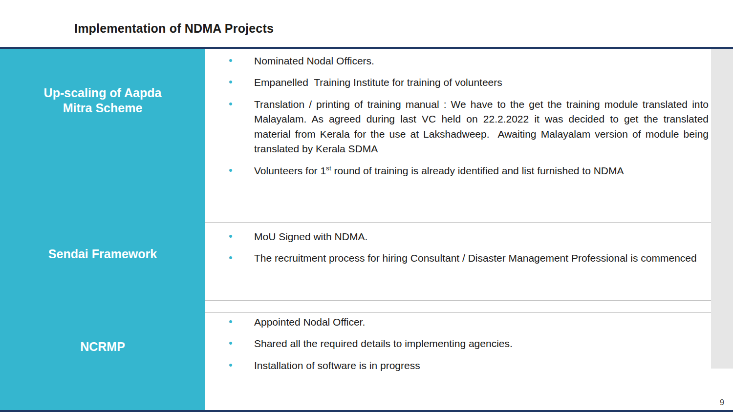Implementation of NDMA Projects
Up-scaling of Aapda
Mitra Scheme
Sendai Framework
NCRMP
Nominated Nodal Officers.
Empanelled Training Institute for training of volunteers
Translation / printing of training manual : We have to the get the training module translated into Malayalam. As agreed during last VC held on 22.2.2022 it was decided to get the translated material from Kerala for the use at Lakshadweep. Awaiting Malayalam version of module being translated by Kerala SDMA
Volunteers for 1st round of training is already identified and list furnished to NDMA
MoU Signed with NDMA.
The recruitment process for hiring Consultant / Disaster Management Professional is commenced
Appointed Nodal Officer.
Shared all the required details to implementing agencies.
Installation of software is in progress
9